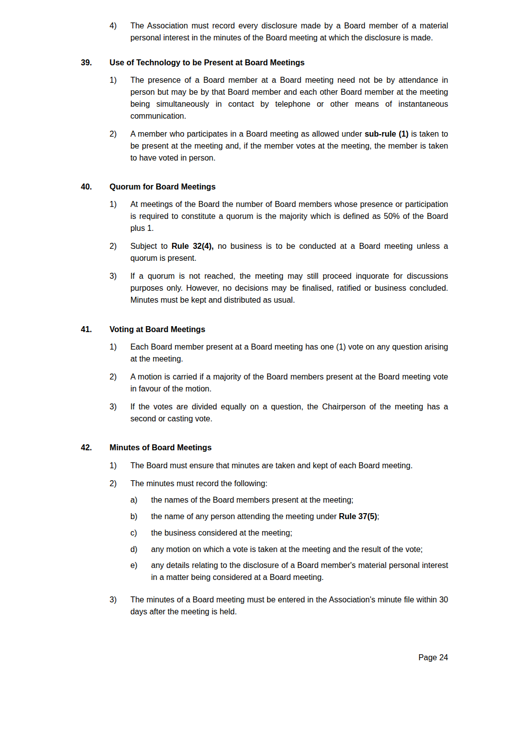4) The Association must record every disclosure made by a Board member of a material personal interest in the minutes of the Board meeting at which the disclosure is made.
39.
Use of Technology to be Present at Board Meetings
1) The presence of a Board member at a Board meeting need not be by attendance in person but may be by that Board member and each other Board member at the meeting being simultaneously in contact by telephone or other means of instantaneous communication.
2) A member who participates in a Board meeting as allowed under sub-rule (1) is taken to be present at the meeting and, if the member votes at the meeting, the member is taken to have voted in person.
40.
Quorum for Board Meetings
1) At meetings of the Board the number of Board members whose presence or participation is required to constitute a quorum is the majority which is defined as 50% of the Board plus 1.
2) Subject to Rule 32(4), no business is to be conducted at a Board meeting unless a quorum is present.
3) If a quorum is not reached, the meeting may still proceed inquorate for discussions purposes only. However, no decisions may be finalised, ratified or business concluded. Minutes must be kept and distributed as usual.
41.
Voting at Board Meetings
1) Each Board member present at a Board meeting has one (1) vote on any question arising at the meeting.
2) A motion is carried if a majority of the Board members present at the Board meeting vote in favour of the motion.
3) If the votes are divided equally on a question, the Chairperson of the meeting has a second or casting vote.
42.
Minutes of Board Meetings
1) The Board must ensure that minutes are taken and kept of each Board meeting.
2)
The minutes must record the following:
a) the names of the Board members present at the meeting;
b) the name of any person attending the meeting under Rule 37(5);
c) the business considered at the meeting;
d) any motion on which a vote is taken at the meeting and the result of the vote;
e) any details relating to the disclosure of a Board member's material personal interest in a matter being considered at a Board meeting.
3) The minutes of a Board meeting must be entered in the Association's minute file within 30 days after the meeting is held.
Page 24